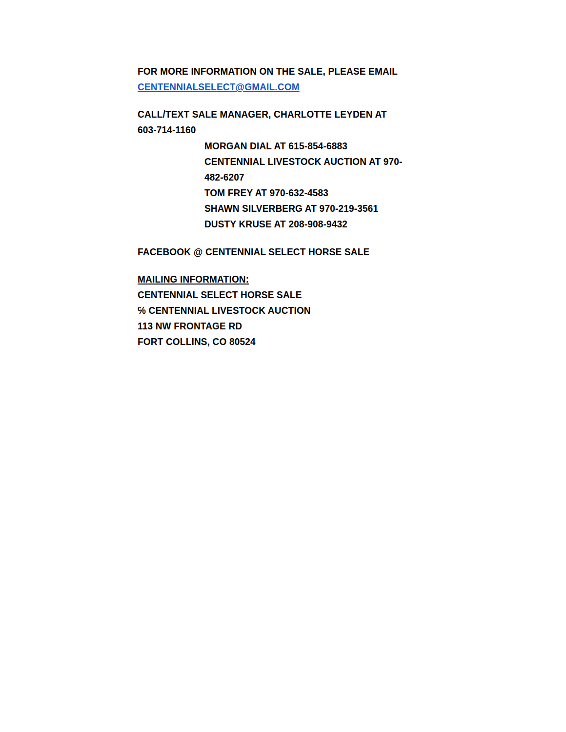For more information on the sale, please email centennialselect@gmail.com
Call/text sale manager, Charlotte Leyden at 603-714-1160
Morgan Dial at 615-854-6883
Centennial Livestock Auction at 970-482-6207
Tom Frey at 970-632-4583
Shawn Silverberg at 970-219-3561
Dusty Kruse at 208-908-9432
Facebook @ Centennial Select Horse Sale
Mailing Information:
Centennial Select Horse Sale
℅ Centennial Livestock Auction
113 NW Frontage Rd
Fort Collins, CO 80524